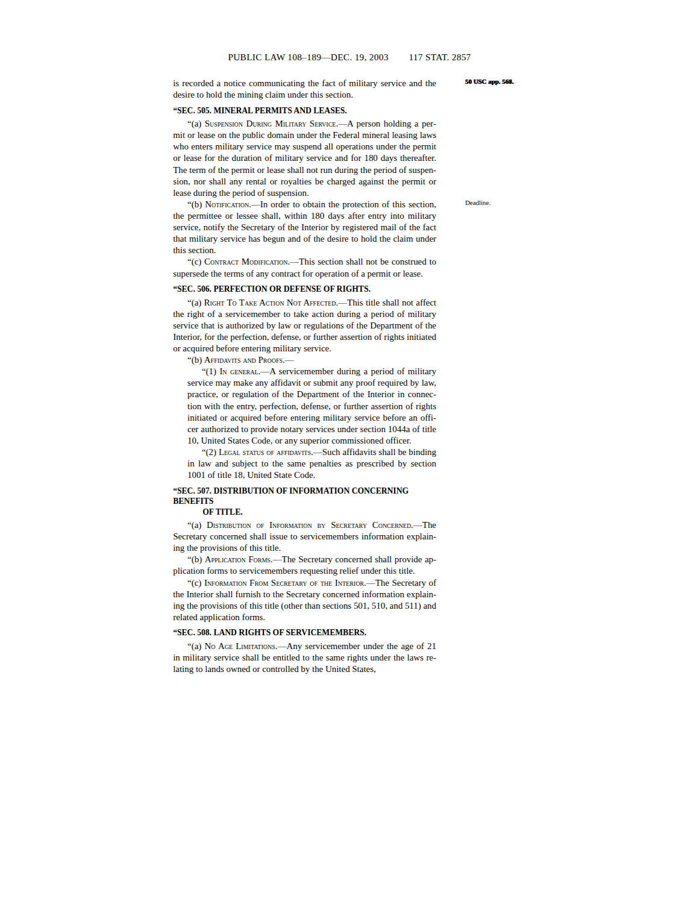PUBLIC LAW 108–189—DEC. 19, 2003117 STAT. 2857
is recorded a notice communicating the fact of military service and the desire to hold the mining claim under this section.
“SEC. 505. MINERAL PERMITS AND LEASES. 50 USC app. 565.
“(a) Suspension During Military Service.—A person holding a permit or lease on the public domain under the Federal mineral leasing laws who enters military service may suspend all operations under the permit or lease for the duration of military service and for 180 days thereafter. The term of the permit or lease shall not run during the period of suspension, nor shall any rental or royalties be charged against the permit or lease during the period of suspension.
“(b) Notification.—In order to obtain the protection of this section, the permittee or lessee shall, within 180 days after entry into military service, notify the Secretary of the Interior by registered mail of the fact that military service has begun and of the desire to hold the claim under this section.Deadline.
“(c) Contract Modification.—This section shall not be construed to supersede the terms of any contract for operation of a permit or lease.
“SEC. 506. PERFECTION OR DEFENSE OF RIGHTS. 50 USC app. 566.
“(a) Right To Take Action Not Affected.—This title shall not affect the right of a servicemember to take action during a period of military service that is authorized by law or regulations of the Department of the Interior, for the perfection, defense, or further assertion of rights initiated or acquired before entering military service.
“(b) Affidavits and Proofs.—
“(1) In general.—A servicemember during a period of military service may make any affidavit or submit any proof required by law, practice, or regulation of the Department of the Interior in connection with the entry, perfection, defense, or further assertion of rights initiated or acquired before entering military service before an officer authorized to provide notary services under section 1044a of title 10, United States Code, or any superior commissioned officer.
“(2) Legal status of affidavits.—Such affidavits shall be binding in law and subject to the same penalties as prescribed by section 1001 of title 18, United State Code.
“SEC. 507. DISTRIBUTION OF INFORMATION CONCERNING BENEFITS OF TITLE. 50 USC app. 567.
“(a) Distribution of Information by Secretary Concerned.—The Secretary concerned shall issue to servicemembers information explaining the provisions of this title.
“(b) Application Forms.—The Secretary concerned shall provide application forms to servicemembers requesting relief under this title.
“(c) Information From Secretary of the Interior.—The Secretary of the Interior shall furnish to the Secretary concerned information explaining the provisions of this title (other than sections 501, 510, and 511) and related application forms.
“SEC. 508. LAND RIGHTS OF SERVICEMEMBERS. 50 USC app. 568.
“(a) No Age Limitations.—Any servicemember under the age of 21 in military service shall be entitled to the same rights under the laws relating to lands owned or controlled by the United States,